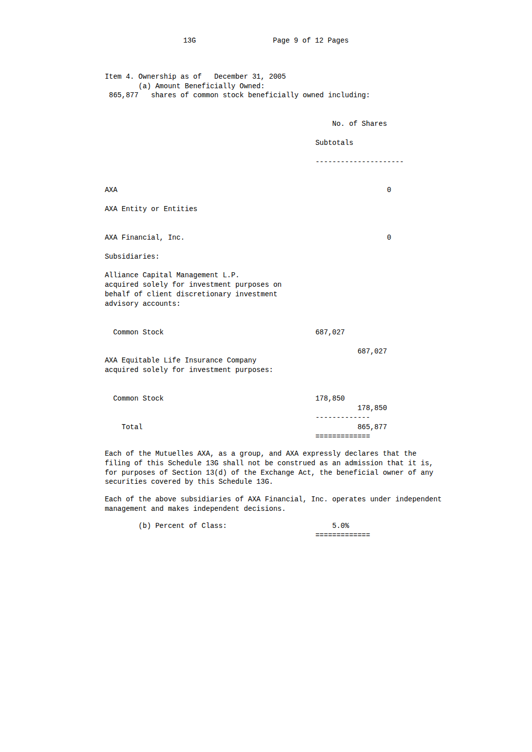13G Page 9 of 12 Pages
Item 4. Ownership as of   December 31, 2005
        (a) Amount Beneficially Owned:
 865,877   shares of common stock beneficially owned including:


                                                      No. of Shares

                                                  Subtotals

                                                  ---------------------


AXA                                                                0

AXA Entity or Entities


AXA Financial, Inc.                                                0

Subsidiaries:

Alliance Capital Management L.P.
acquired solely for investment purposes on
behalf of client discretionary investment
advisory accounts:


  Common Stock                                    687,027

                                                            687,027
AXA Equitable Life Insurance Company
acquired solely for investment purposes:


  Common Stock                                    178,850
                                                            178,850
                                                  -------------
    Total                                                   865,877
                                                  =============
Each of the Mutuelles AXA, as a group, and AXA expressly declares that the
filing of this Schedule 13G shall not be construed as an admission that it is,
for purposes of Section 13(d) of the Exchange Act, the beneficial owner of any
securities covered by this Schedule 13G.
Each of the above subsidiaries of AXA Financial, Inc. operates under independent
management and makes independent decisions.
        (b) Percent of Class:                         5.0%
                                                  =============